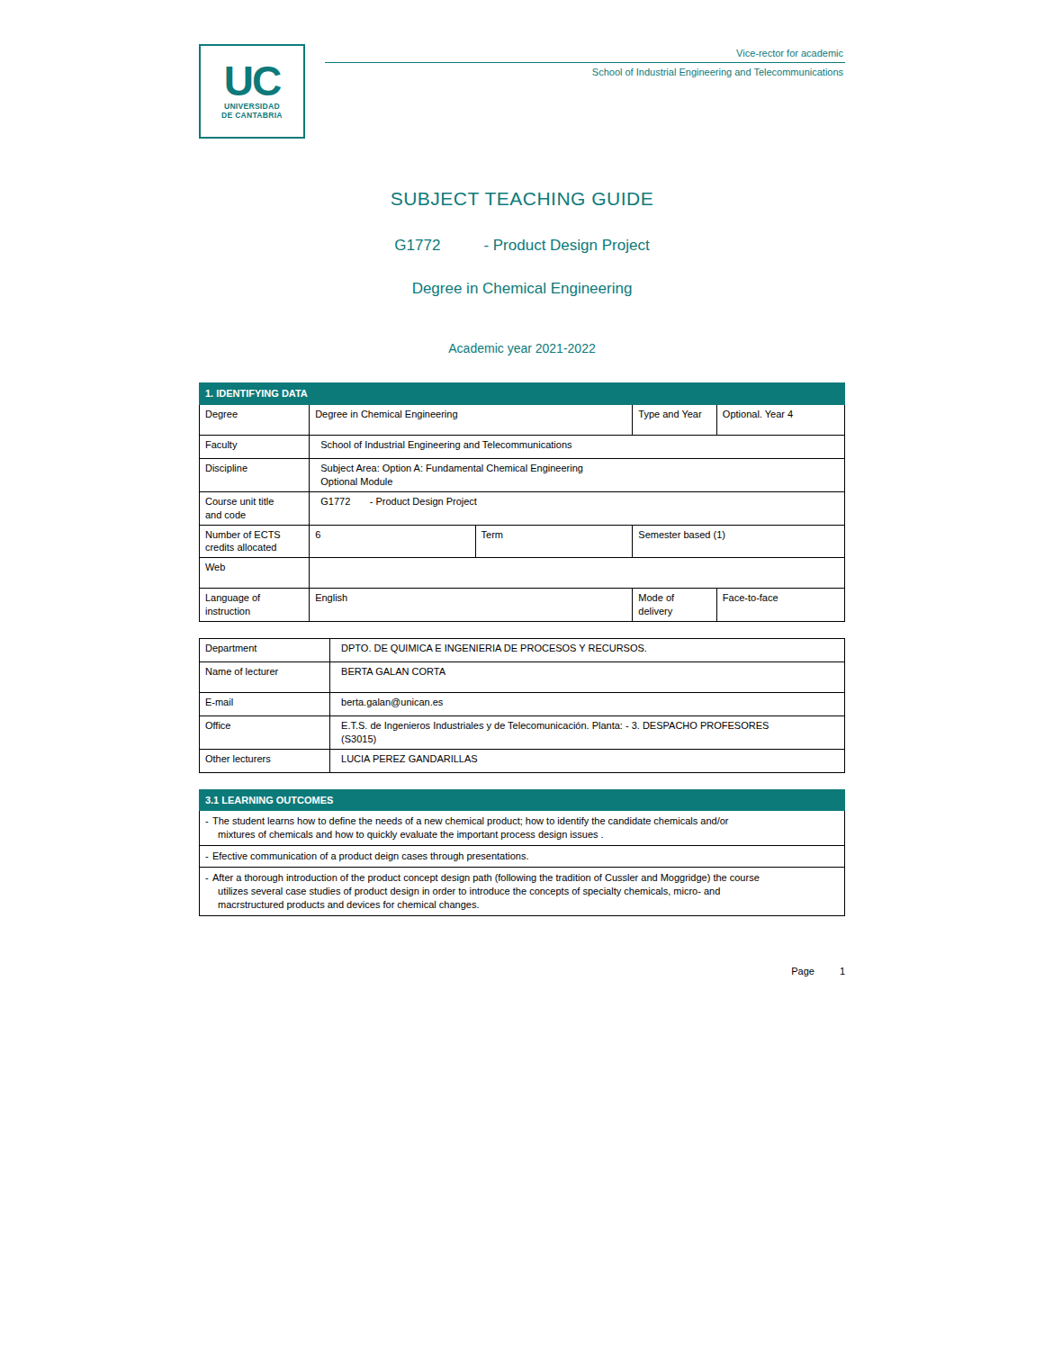UC
UNIVERSIDAD
DE CANTABRIA
Vice-rector for academic
School of Industrial Engineering and Telecommunications
SUBJECT TEACHING GUIDE
G1772- Product Design Project
Degree in Chemical Engineering
Academic year 2021-2022
| 1. IDENTIFYING DATA |
| Degree | Degree in Chemical Engineering | Type and Year | Optional. Year 4 |
| Faculty | School of Industrial Engineering and Telecommunications |
| Discipline | Subject Area: Option A: Fundamental Chemical Engineering Optional Module |
| Course unit title and code | G1772 - Product Design Project |
| Number of ECTS credits allocated | 6 | Term | Semester based (1) |
| Web | |
| Language of instruction | English | Mode of delivery | Face-to-face |
| Department | DPTO. DE QUIMICA E INGENIERIA DE PROCESOS Y RECURSOS. |
| Name of lecturer | BERTA GALAN CORTA |
| E-mail | berta.galan@unican.es |
| Office | E.T.S. de Ingenieros Industriales y de Telecomunicación. Planta: - 3. DESPACHO PROFESORES (S3015) |
| Other lecturers | LUCIA PEREZ GANDARILLAS |
| 3.1 LEARNING OUTCOMES |
| The student learns how to define the needs of a new chemical product; how to identify the candidate chemicals and/or mixtures of chemicals and how to quickly evaluate the important process design issues . |
| Efective communication of a product deign cases through presentations. |
| After a thorough introduction of the product concept design path (following the tradition of Cussler and Moggridge) the course utilizes several case studies of product design in order to introduce the concepts of specialty chemicals, micro- and macrstructured products and devices for chemical changes. |
Page1